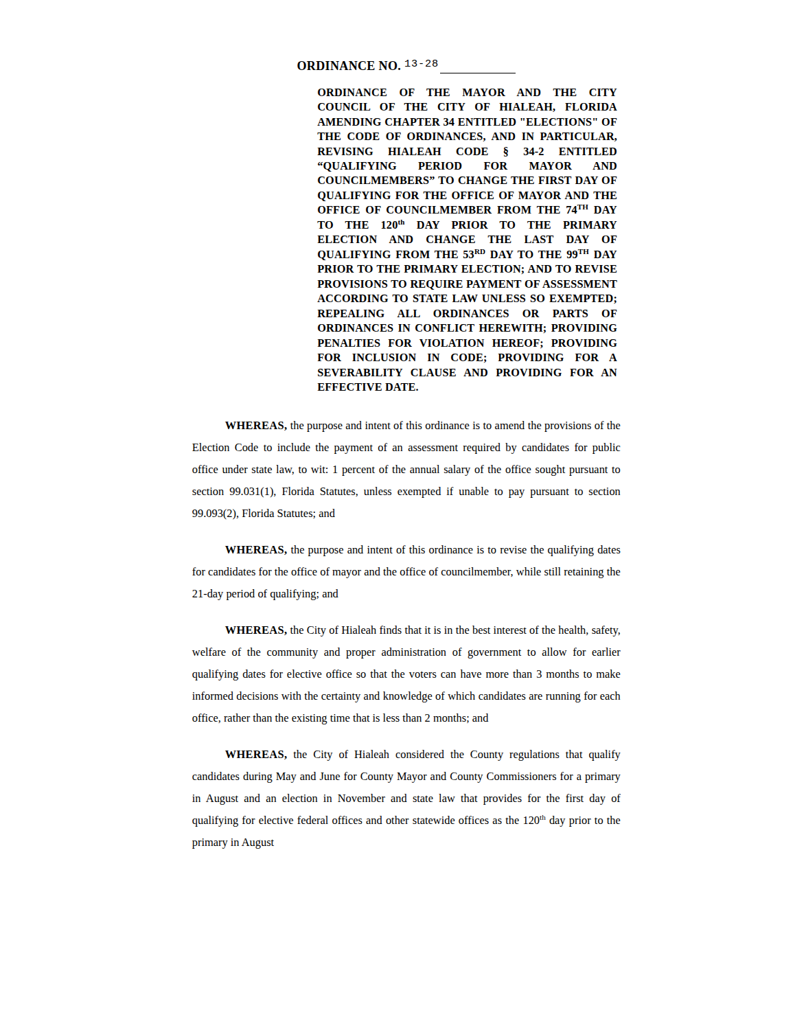ORDINANCE NO. 13-28
ORDINANCE OF THE MAYOR AND THE CITY COUNCIL OF THE CITY OF HIALEAH, FLORIDA AMENDING CHAPTER 34 ENTITLED "ELECTIONS" OF THE CODE OF ORDINANCES, AND IN PARTICULAR, REVISING HIALEAH CODE § 34-2 ENTITLED “QUALIFYING PERIOD FOR MAYOR AND COUNCILMEMBERS” TO CHANGE THE FIRST DAY OF QUALIFYING FOR THE OFFICE OF MAYOR AND THE OFFICE OF COUNCILMEMBER FROM THE 74TH DAY TO THE 120th DAY PRIOR TO THE PRIMARY ELECTION AND CHANGE THE LAST DAY OF QUALIFYING FROM THE 53RD DAY TO THE 99TH DAY PRIOR TO THE PRIMARY ELECTION; AND TO REVISE PROVISIONS TO REQUIRE PAYMENT OF ASSESSMENT ACCORDING TO STATE LAW UNLESS SO EXEMPTED; REPEALING ALL ORDINANCES OR PARTS OF ORDINANCES IN CONFLICT HEREWITH; PROVIDING PENALTIES FOR VIOLATION HEREOF; PROVIDING FOR INCLUSION IN CODE; PROVIDING FOR A SEVERABILITY CLAUSE AND PROVIDING FOR AN EFFECTIVE DATE.
WHEREAS, the purpose and intent of this ordinance is to amend the provisions of the Election Code to include the payment of an assessment required by candidates for public office under state law, to wit: 1 percent of the annual salary of the office sought pursuant to section 99.031(1), Florida Statutes, unless exempted if unable to pay pursuant to section 99.093(2), Florida Statutes; and
WHEREAS, the purpose and intent of this ordinance is to revise the qualifying dates for candidates for the office of mayor and the office of councilmember, while still retaining the 21-day period of qualifying; and
WHEREAS, the City of Hialeah finds that it is in the best interest of the health, safety, welfare of the community and proper administration of government to allow for earlier qualifying dates for elective office so that the voters can have more than 3 months to make informed decisions with the certainty and knowledge of which candidates are running for each office, rather than the existing time that is less than 2 months; and
WHEREAS, the City of Hialeah considered the County regulations that qualify candidates during May and June for County Mayor and County Commissioners for a primary in August and an election in November and state law that provides for the first day of qualifying for elective federal offices and other statewide offices as the 120th day prior to the primary in August